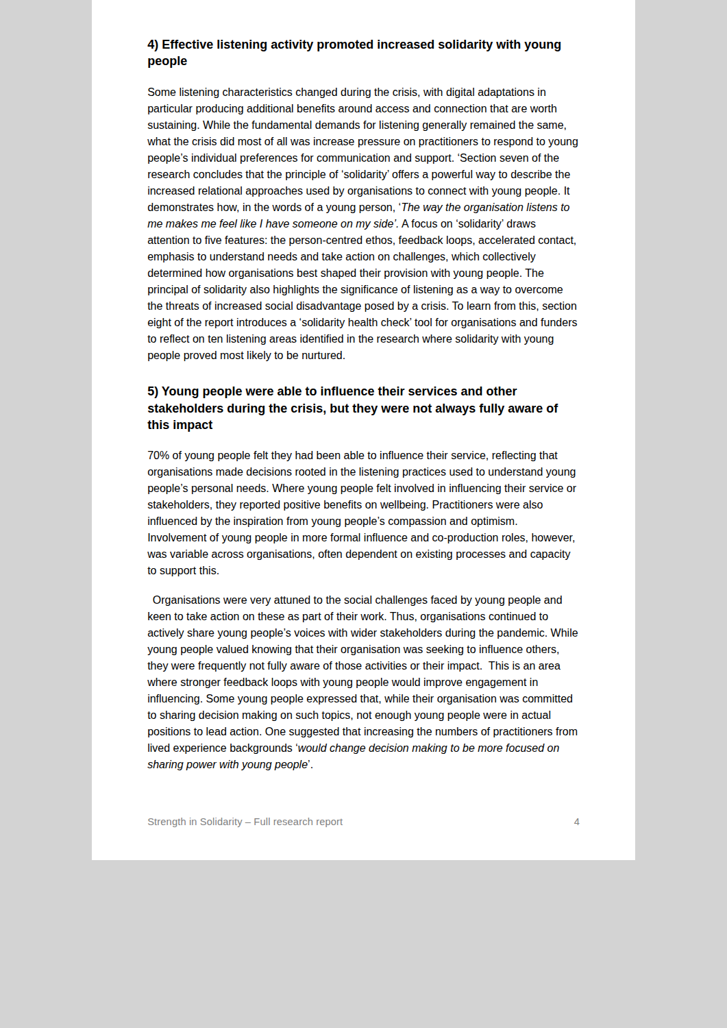4) Effective listening activity promoted increased solidarity with young people
Some listening characteristics changed during the crisis, with digital adaptations in particular producing additional benefits around access and connection that are worth sustaining. While the fundamental demands for listening generally remained the same, what the crisis did most of all was increase pressure on practitioners to respond to young people’s individual preferences for communication and support. ‘Section seven of the research concludes that the principle of ‘solidarity’ offers a powerful way to describe the increased relational approaches used by organisations to connect with young people. It demonstrates how, in the words of a young person, ‘The way the organisation listens to me makes me feel like I have someone on my side’. A focus on ‘solidarity’ draws attention to five features: the person-centred ethos, feedback loops, accelerated contact, emphasis to understand needs and take action on challenges, which collectively determined how organisations best shaped their provision with young people. The principal of solidarity also highlights the significance of listening as a way to overcome the threats of increased social disadvantage posed by a crisis. To learn from this, section eight of the report introduces a ‘solidarity health check’ tool for organisations and funders to reflect on ten listening areas identified in the research where solidarity with young people proved most likely to be nurtured.
5) Young people were able to influence their services and other stakeholders during the crisis, but they were not always fully aware of this impact
70% of young people felt they had been able to influence their service, reflecting that organisations made decisions rooted in the listening practices used to understand young people’s personal needs. Where young people felt involved in influencing their service or stakeholders, they reported positive benefits on wellbeing. Practitioners were also influenced by the inspiration from young people’s compassion and optimism. Involvement of young people in more formal influence and co-production roles, however, was variable across organisations, often dependent on existing processes and capacity to support this.
Organisations were very attuned to the social challenges faced by young people and keen to take action on these as part of their work. Thus, organisations continued to actively share young people’s voices with wider stakeholders during the pandemic. While young people valued knowing that their organisation was seeking to influence others, they were frequently not fully aware of those activities or their impact. This is an area where stronger feedback loops with young people would improve engagement in influencing. Some young people expressed that, while their organisation was committed to sharing decision making on such topics, not enough young people were in actual positions to lead action. One suggested that increasing the numbers of practitioners from lived experience backgrounds ‘would change decision making to be more focused on sharing power with young people’.
Strength in Solidarity – Full research report 4